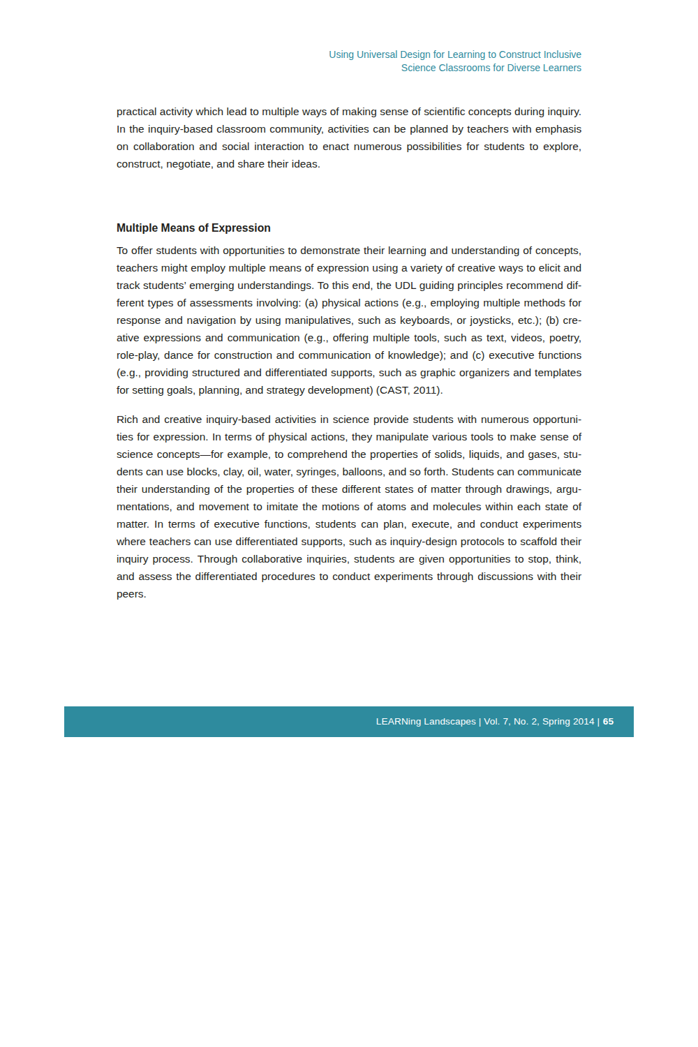Using Universal Design for Learning to Construct Inclusive Science Classrooms for Diverse Learners
practical activity which lead to multiple ways of making sense of scientific concepts during inquiry. In the inquiry-based classroom community, activities can be planned by teachers with emphasis on collaboration and social interaction to enact numerous possibilities for students to explore, construct, negotiate, and share their ideas.
Multiple Means of Expression
To offer students with opportunities to demonstrate their learning and understanding of concepts, teachers might employ multiple means of expression using a variety of creative ways to elicit and track students’ emerging understandings. To this end, the UDL guiding principles recommend different types of assessments involving: (a) physical actions (e.g., employing multiple methods for response and navigation by using manipulatives, such as keyboards, or joysticks, etc.); (b) creative expressions and communication (e.g., offering multiple tools, such as text, videos, poetry, role-play, dance for construction and communication of knowledge); and (c) executive functions (e.g., providing structured and differentiated supports, such as graphic organizers and templates for setting goals, planning, and strategy development) (CAST, 2011).
Rich and creative inquiry-based activities in science provide students with numerous opportunities for expression. In terms of physical actions, they manipulate various tools to make sense of science concepts—for example, to comprehend the properties of solids, liquids, and gases, students can use blocks, clay, oil, water, syringes, balloons, and so forth. Students can communicate their understanding of the properties of these different states of matter through drawings, argumentations, and movement to imitate the motions of atoms and molecules within each state of matter. In terms of executive functions, students can plan, execute, and conduct experiments where teachers can use differentiated supports, such as inquiry-design protocols to scaffold their inquiry process. Through collaborative inquiries, students are given opportunities to stop, think, and assess the differentiated procedures to conduct experiments through discussions with their peers.
LEARNing Landscapes|Vol. 7, No. 2, Spring 2014|65